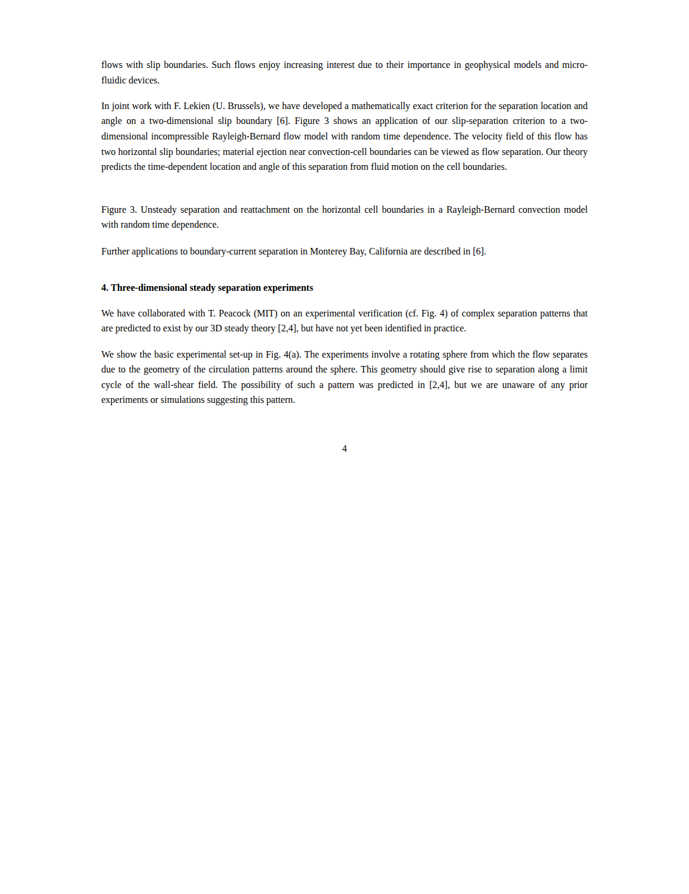flows with slip boundaries. Such flows enjoy increasing interest due to their importance in geophysical models and micro-fluidic devices.
In joint work with F. Lekien (U. Brussels), we have developed a mathematically exact criterion for the separation location and angle on a two-dimensional slip boundary [6]. Figure 3 shows an application of our slip-separation criterion to a two-dimensional incompressible Rayleigh-Bernard flow model with random time dependence. The velocity field of this flow has two horizontal slip boundaries; material ejection near convection-cell boundaries can be viewed as flow separation. Our theory predicts the time-dependent location and angle of this separation from fluid motion on the cell boundaries.
Figure 3. Unsteady separation and reattachment on the horizontal cell boundaries in a Rayleigh-Bernard convection model with random time dependence.
Further applications to boundary-current separation in Monterey Bay, California are described in [6].
4. Three-dimensional steady separation experiments
We have collaborated with T. Peacock (MIT) on an experimental verification (cf. Fig. 4) of complex separation patterns that are predicted to exist by our 3D steady theory [2,4], but have not yet been identified in practice.
We show the basic experimental set-up in Fig. 4(a). The experiments involve a rotating sphere from which the flow separates due to the geometry of the circulation patterns around the sphere. This geometry should give rise to separation along a limit cycle of the wall-shear field. The possibility of such a pattern was predicted in [2,4], but we are unaware of any prior experiments or simulations suggesting this pattern.
4